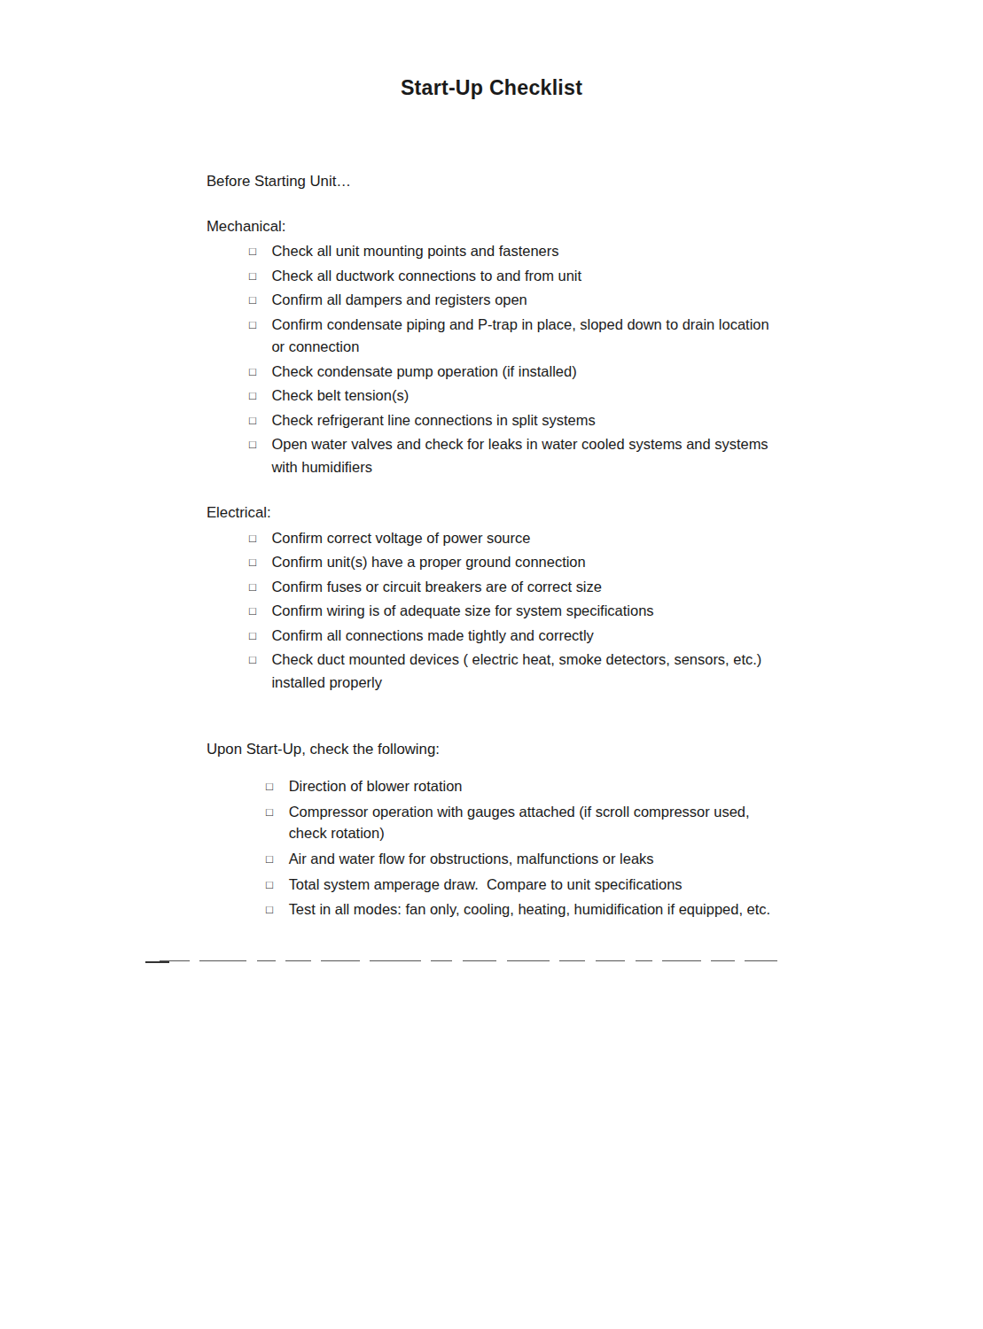Start-Up Checklist
Before Starting Unit…
Mechanical:
Check all unit mounting points and fasteners
Check all ductwork connections to and from unit
Confirm all dampers and registers open
Confirm condensate piping and P-trap in place, sloped down to drain location or connection
Check condensate pump operation (if installed)
Check belt tension(s)
Check refrigerant line connections in split systems
Open water valves and check for leaks in water cooled systems and systems with humidifiers
Electrical:
Confirm correct voltage of power source
Confirm unit(s) have a proper ground connection
Confirm fuses or circuit breakers are of correct size
Confirm wiring is of adequate size for system specifications
Confirm all connections made tightly and correctly
Check duct mounted devices ( electric heat, smoke detectors, sensors, etc.) installed properly
Upon Start-Up, check the following:
Direction of blower rotation
Compressor operation with gauges attached (if scroll compressor used, check rotation)
Air and water flow for obstructions, malfunctions or leaks
Total system amperage draw. Compare to unit specifications
Test in all modes: fan only, cooling, heating, humidification if equipped, etc.